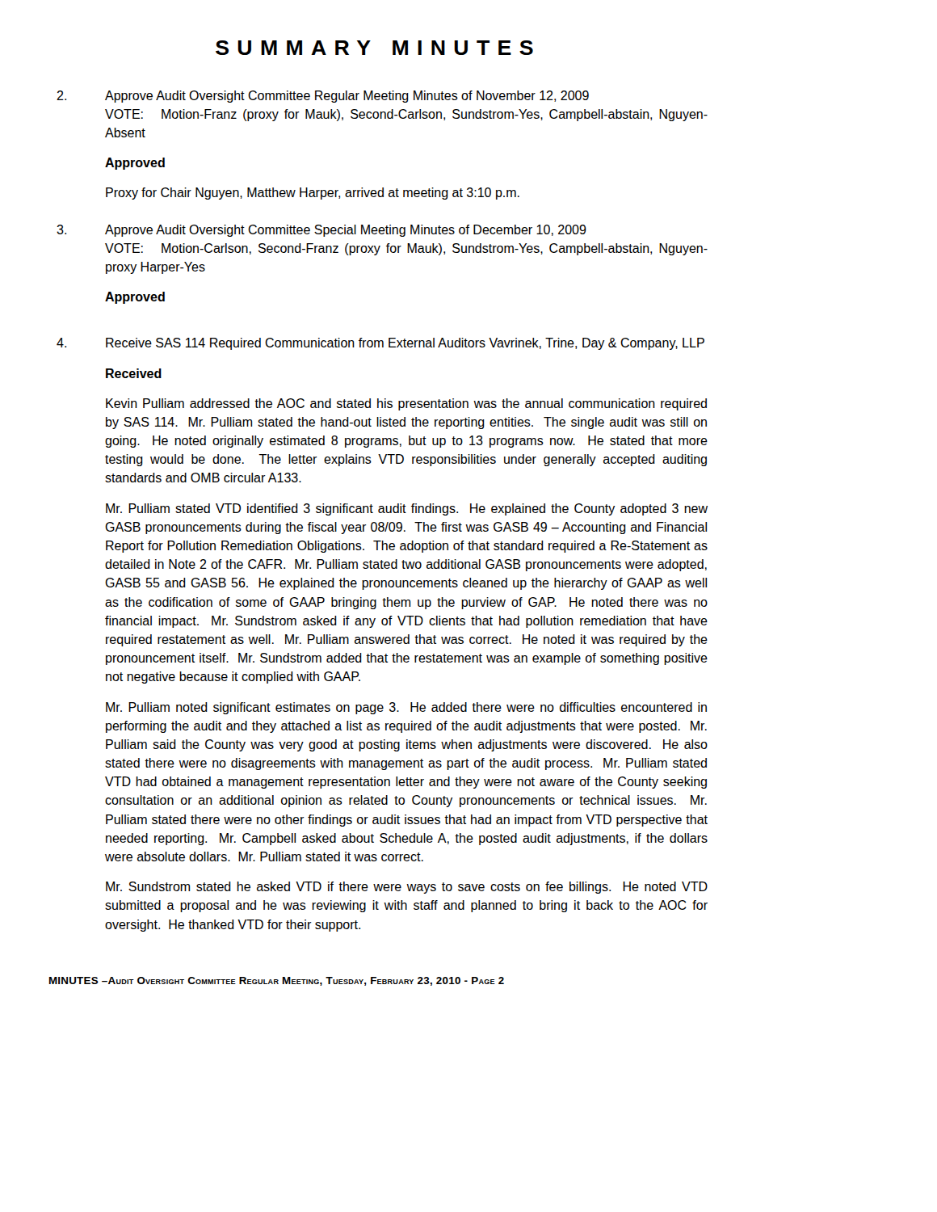SUMMARY MINUTES
2.
Approve Audit Oversight Committee Regular Meeting Minutes of November 12, 2009
VOTE: Motion-Franz (proxy for Mauk), Second-Carlson, Sundstrom-Yes, Campbell-abstain, Nguyen-Absent
Approved
Proxy for Chair Nguyen, Matthew Harper, arrived at meeting at 3:10 p.m.
3.
Approve Audit Oversight Committee Special Meeting Minutes of December 10, 2009
VOTE: Motion-Carlson, Second-Franz (proxy for Mauk), Sundstrom-Yes, Campbell-abstain, Nguyen-proxy Harper-Yes
Approved
4.
Receive SAS 114 Required Communication from External Auditors Vavrinek, Trine, Day & Company, LLP
Received
Kevin Pulliam addressed the AOC and stated his presentation was the annual communication required by SAS 114. Mr. Pulliam stated the hand-out listed the reporting entities. The single audit was still on going. He noted originally estimated 8 programs, but up to 13 programs now. He stated that more testing would be done. The letter explains VTD responsibilities under generally accepted auditing standards and OMB circular A133.
Mr. Pulliam stated VTD identified 3 significant audit findings. He explained the County adopted 3 new GASB pronouncements during the fiscal year 08/09. The first was GASB 49 – Accounting and Financial Report for Pollution Remediation Obligations. The adoption of that standard required a Re-Statement as detailed in Note 2 of the CAFR. Mr. Pulliam stated two additional GASB pronouncements were adopted, GASB 55 and GASB 56. He explained the pronouncements cleaned up the hierarchy of GAAP as well as the codification of some of GAAP bringing them up the purview of GAP. He noted there was no financial impact. Mr. Sundstrom asked if any of VTD clients that had pollution remediation that have required restatement as well. Mr. Pulliam answered that was correct. He noted it was required by the pronouncement itself. Mr. Sundstrom added that the restatement was an example of something positive not negative because it complied with GAAP.
Mr. Pulliam noted significant estimates on page 3. He added there were no difficulties encountered in performing the audit and they attached a list as required of the audit adjustments that were posted. Mr. Pulliam said the County was very good at posting items when adjustments were discovered. He also stated there were no disagreements with management as part of the audit process. Mr. Pulliam stated VTD had obtained a management representation letter and they were not aware of the County seeking consultation or an additional opinion as related to County pronouncements or technical issues. Mr. Pulliam stated there were no other findings or audit issues that had an impact from VTD perspective that needed reporting. Mr. Campbell asked about Schedule A, the posted audit adjustments, if the dollars were absolute dollars. Mr. Pulliam stated it was correct.
Mr. Sundstrom stated he asked VTD if there were ways to save costs on fee billings. He noted VTD submitted a proposal and he was reviewing it with staff and planned to bring it back to the AOC for oversight. He thanked VTD for their support.
MINUTES –Audit Oversight Committee Regular Meeting, Tuesday, February 23, 2010 - Page 2